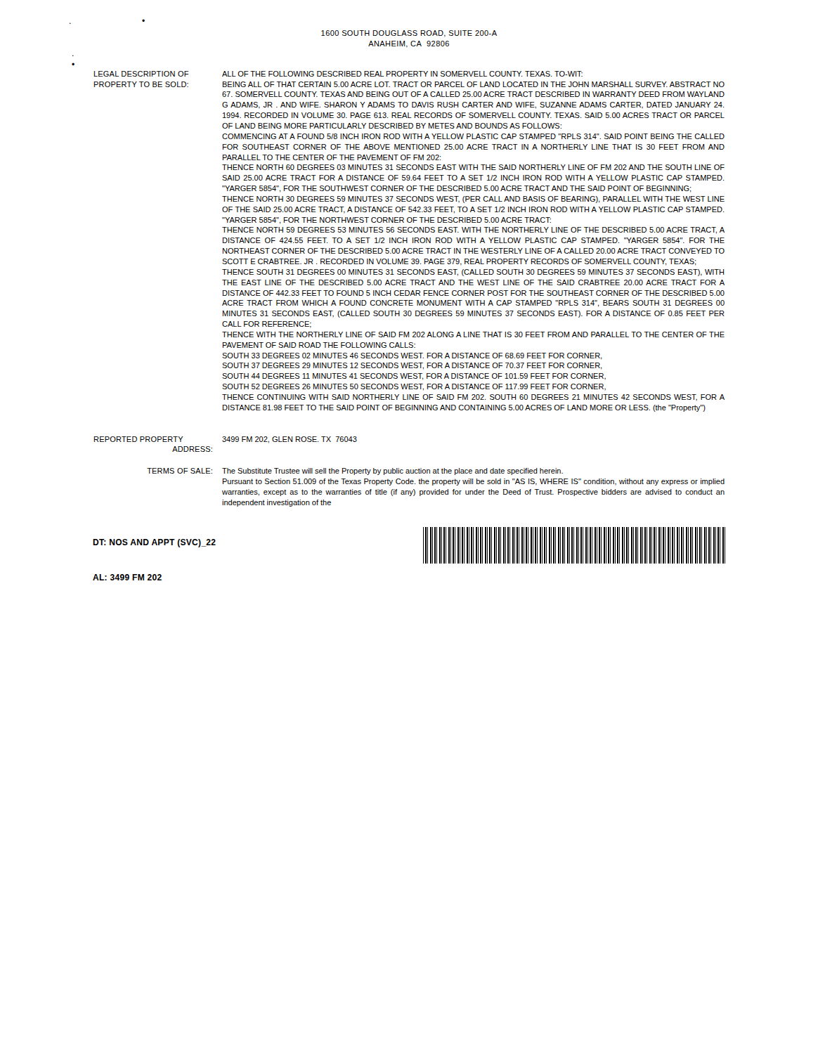. •
.
•
1600 SOUTH DOUGLASS ROAD, SUITE 200-A
ANAHEIM, CA 92806
| LEGAL DESCRIPTION OF PROPERTY TO BE SOLD: | ALL OF THE FOLLOWING DESCRIBED REAL PROPERTY IN SOMERVELL COUNTY. TEXAS. TO-WIT: BEING ALL OF THAT CERTAIN 5.00 ACRE LOT. TRACT OR PARCEL OF LAND LOCATED IN THE JOHN MARSHALL SURVEY. ABSTRACT NO 67. SOMERVELL COUNTY. TEXAS AND BEING OUT OF A CALLED 25.00 ACRE TRACT DESCRIBED IN WARRANTY DEED FROM WAYLAND G ADAMS, JR . AND WIFE. SHARON Y ADAMS TO DAVIS RUSH CARTER AND WIFE, SUZANNE ADAMS CARTER, DATED JANUARY 24. 1994. RECORDED IN VOLUME 30. PAGE 613. REAL RECORDS OF SOMERVELL COUNTY. TEXAS. SAID 5.00 ACRES TRACT OR PARCEL OF LAND BEING MORE PARTICULARLY DESCRIBED BY METES AND BOUNDS AS FOLLOWS: COMMENCING AT A FOUND 5/8 INCH IRON ROD WITH A YELLOW PLASTIC CAP STAMPED "RPLS 314". SAID POINT BEING THE CALLED FOR SOUTHEAST CORNER OF THE ABOVE MENTIONED 25.00 ACRE TRACT IN A NORTHERLY LINE THAT IS 30 FEET FROM AND PARALLEL TO THE CENTER OF THE PAVEMENT OF FM 202: THENCE NORTH 60 DEGREES 03 MINUTES 31 SECONDS EAST WITH THE SAID NORTHERLY LINE OF FM 202 AND THE SOUTH LINE OF SAID 25.00 ACRE TRACT FOR A DISTANCE OF 59.64 FEET TO A SET 1/2 INCH IRON ROD WITH A YELLOW PLASTIC CAP STAMPED. "YARGER 5854", FOR THE SOUTHWEST CORNER OF THE DESCRIBED 5.00 ACRE TRACT AND THE SAID POINT OF BEGINNING; THENCE NORTH 30 DEGREES 59 MINUTES 37 SECONDS WEST, (PER CALL AND BASIS OF BEARING), PARALLEL WITH THE WEST LINE OF THE SAID 25.00 ACRE TRACT, A DISTANCE OF 542.33 FEET, TO A SET 1/2 INCH IRON ROD WITH A YELLOW PLASTIC CAP STAMPED. "YARGER 5854", FOR THE NORTHWEST CORNER OF THE DESCRIBED 5.00 ACRE TRACT: THENCE NORTH 59 DEGREES 53 MINUTES 56 SECONDS EAST. WITH THE NORTHERLY LINE OF THE DESCRIBED 5.00 ACRE TRACT, A DISTANCE OF 424.55 FEET. TO A SET 1/2 INCH IRON ROD WITH A YELLOW PLASTIC CAP STAMPED. "YARGER 5854". FOR THE NORTHEAST CORNER OF THE DESCRIBED 5.00 ACRE TRACT IN THE WESTERLY LINE OF A CALLED 20.00 ACRE TRACT CONVEYED TO SCOTT E CRABTREE. JR . RECORDED IN VOLUME 39. PAGE 379, REAL PROPERTY RECORDS OF SOMERVELL COUNTY, TEXAS; THENCE SOUTH 31 DEGREES 00 MINUTES 31 SECONDS EAST, (CALLED SOUTH 30 DEGREES 59 MINUTES 37 SECONDS EAST), WITH THE EAST LINE OF THE DESCRIBED 5.00 ACRE TRACT AND THE WEST LINE OF THE SAID CRABTREE 20.00 ACRE TRACT FOR A DISTANCE OF 442.33 FEET TO FOUND 5 INCH CEDAR FENCE CORNER POST FOR THE SOUTHEAST CORNER OF THE DESCRIBED 5.00 ACRE TRACT FROM WHICH A FOUND CONCRETE MONUMENT WITH A CAP STAMPED "RPLS 314", BEARS SOUTH 31 DEGREES 00 MINUTES 31 SECONDS EAST, (CALLED SOUTH 30 DEGREES 59 MINUTES 37 SECONDS EAST). FOR A DISTANCE OF 0.85 FEET PER CALL FOR REFERENCE; THENCE WITH THE NORTHERLY LINE OF SAID FM 202 ALONG A LINE THAT IS 30 FEET FROM AND PARALLEL TO THE CENTER OF THE PAVEMENT OF SAID ROAD THE FOLLOWING CALLS: SOUTH 33 DEGREES 02 MINUTES 46 SECONDS WEST. FOR A DISTANCE OF 68.69 FEET FOR CORNER, SOUTH 37 DEGREES 29 MINUTES 12 SECONDS WEST, FOR A DISTANCE OF 70.37 FEET FOR CORNER, SOUTH 44 DEGREES 11 MINUTES 41 SECONDS WEST, FOR A DISTANCE OF 101.59 FEET FOR CORNER, SOUTH 52 DEGREES 26 MINUTES 50 SECONDS WEST, FOR A DISTANCE OF 117.99 FEET FOR CORNER, THENCE CONTINUING WITH SAID NORTHERLY LINE OF SAID FM 202. SOUTH 60 DEGREES 21 MINUTES 42 SECONDS WEST, FOR A DISTANCE 81.98 FEET TO THE SAID POINT OF BEGINNING AND CONTAINING 5.00 ACRES OF LAND MORE OR LESS. (the "Property") |
| REPORTED PROPERTY ADDRESS: | 3499 FM 202, GLEN ROSE. TX 76043 |
| TERMS OF SALE: | The Substitute Trustee will sell the Property by public auction at the place and date specified herein. Pursuant to Section 51.009 of the Texas Property Code. the property will be sold in "AS IS, WHERE IS" condition, without any express or implied warranties, except as to the warranties of title (if any) provided for under the Deed of Trust. Prospective bidders are advised to conduct an independent investigation of the |
DT: NOS AND APPT (SVC)_22
AL: 3499 FM 202